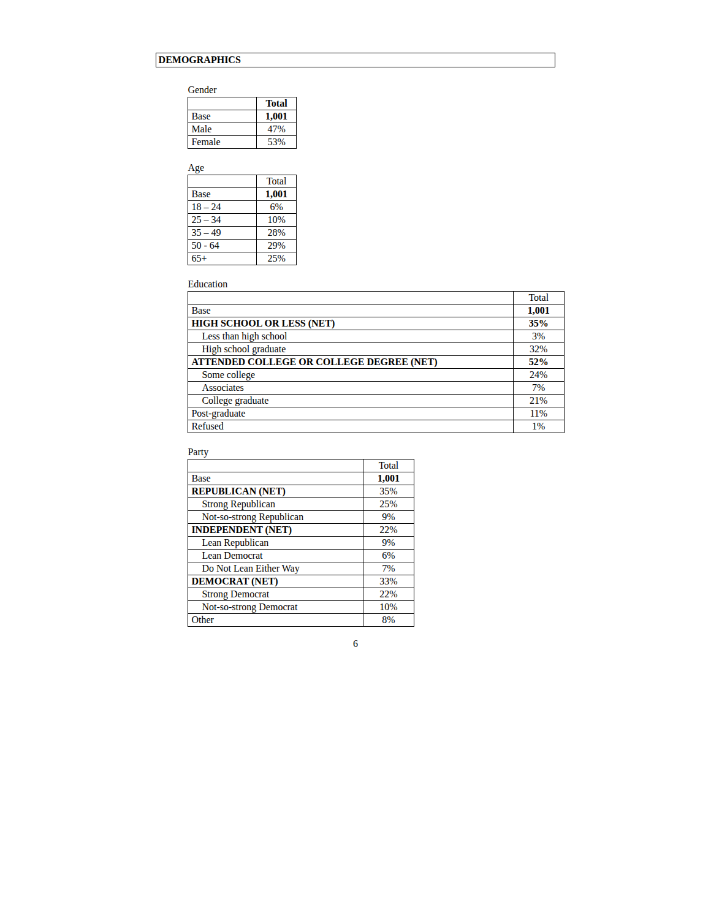DEMOGRAPHICS
Gender
| | Total |
| Base | 1,001 |
| Male | 47% |
| Female | 53% |
Age
| | Total |
| Base | 1,001 |
| 18 – 24 | 6% |
| 25 – 34 | 10% |
| 35 – 49 | 28% |
| 50 - 64 | 29% |
| 65+ | 25% |
Education
| | Total |
| Base | 1,001 |
| HIGH SCHOOL OR LESS (NET) | 35% |
| Less than high school | 3% |
| High school graduate | 32% |
| ATTENDED COLLEGE OR COLLEGE DEGREE (NET) | 52% |
| Some college | 24% |
| Associates | 7% |
| College graduate | 21% |
| Post-graduate | 11% |
| Refused | 1% |
Party
| | Total |
| Base | 1,001 |
| REPUBLICAN (NET) | 35% |
| Strong Republican | 25% |
| Not-so-strong Republican | 9% |
| INDEPENDENT (NET) | 22% |
| Lean Republican | 9% |
| Lean Democrat | 6% |
| Do Not Lean Either Way | 7% |
| DEMOCRAT (NET) | 33% |
| Strong Democrat | 22% |
| Not-so-strong Democrat | 10% |
| Other | 8% |
6